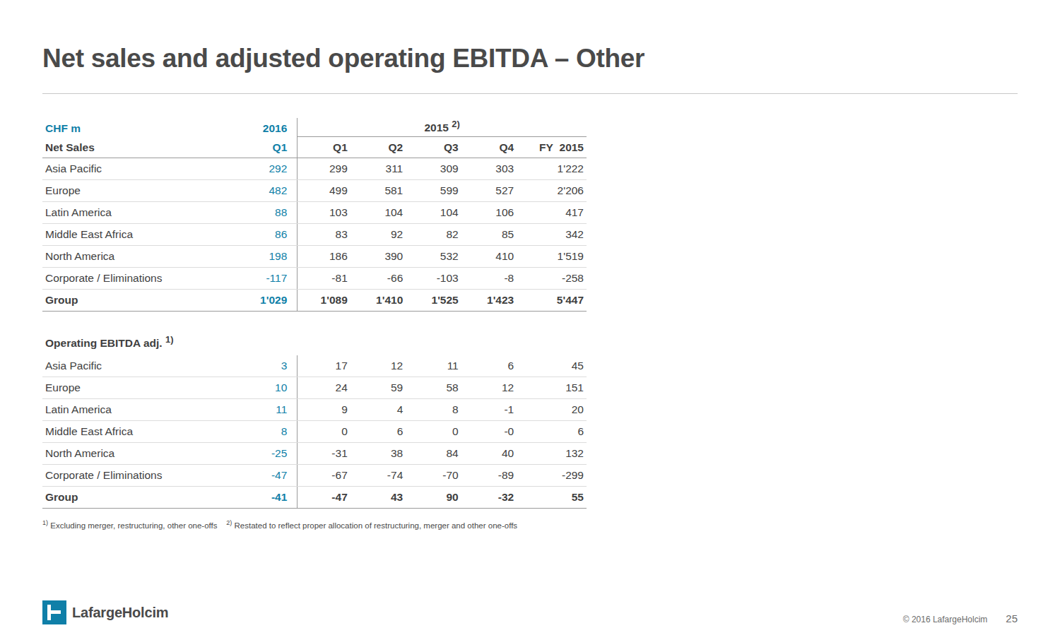Net sales and adjusted operating EBITDA – Other
| CHF m | 2016 | 2015 2) |
| --- | --- | --- |
| Net Sales | Q1 | Q1 | Q2 | Q3 | Q4 | FY 2015 |
| Asia Pacific | 292 | 299 | 311 | 309 | 303 | 1'222 |
| Europe | 482 | 499 | 581 | 599 | 527 | 2'206 |
| Latin America | 88 | 103 | 104 | 104 | 106 | 417 |
| Middle East Africa | 86 | 83 | 92 | 82 | 85 | 342 |
| North America | 198 | 186 | 390 | 532 | 410 | 1'519 |
| Corporate / Eliminations | -117 | -81 | -66 | -103 | -8 | -258 |
| Group | 1'029 | 1'089 | 1'410 | 1'525 | 1'423 | 5'447 |
| Operating EBITDA adj. 1) | |
| Asia Pacific | 3 | 17 | 12 | 11 | 6 | 45 |
| Europe | 10 | 24 | 59 | 58 | 12 | 151 |
| Latin America | 11 | 9 | 4 | 8 | -1 | 20 |
| Middle East Africa | 8 | 0 | 6 | 0 | -0 | 6 |
| North America | -25 | -31 | 38 | 84 | 40 | 132 |
| Corporate / Eliminations | -47 | -67 | -74 | -70 | -89 | -299 |
| Group | -41 | -47 | 43 | 90 | -32 | 55 |
1) Excluding merger, restructuring, other one-offs 2) Restated to reflect proper allocation of restructuring, merger and other one-offs
LafargeHolcim
© 2016 LafargeHolcim 25